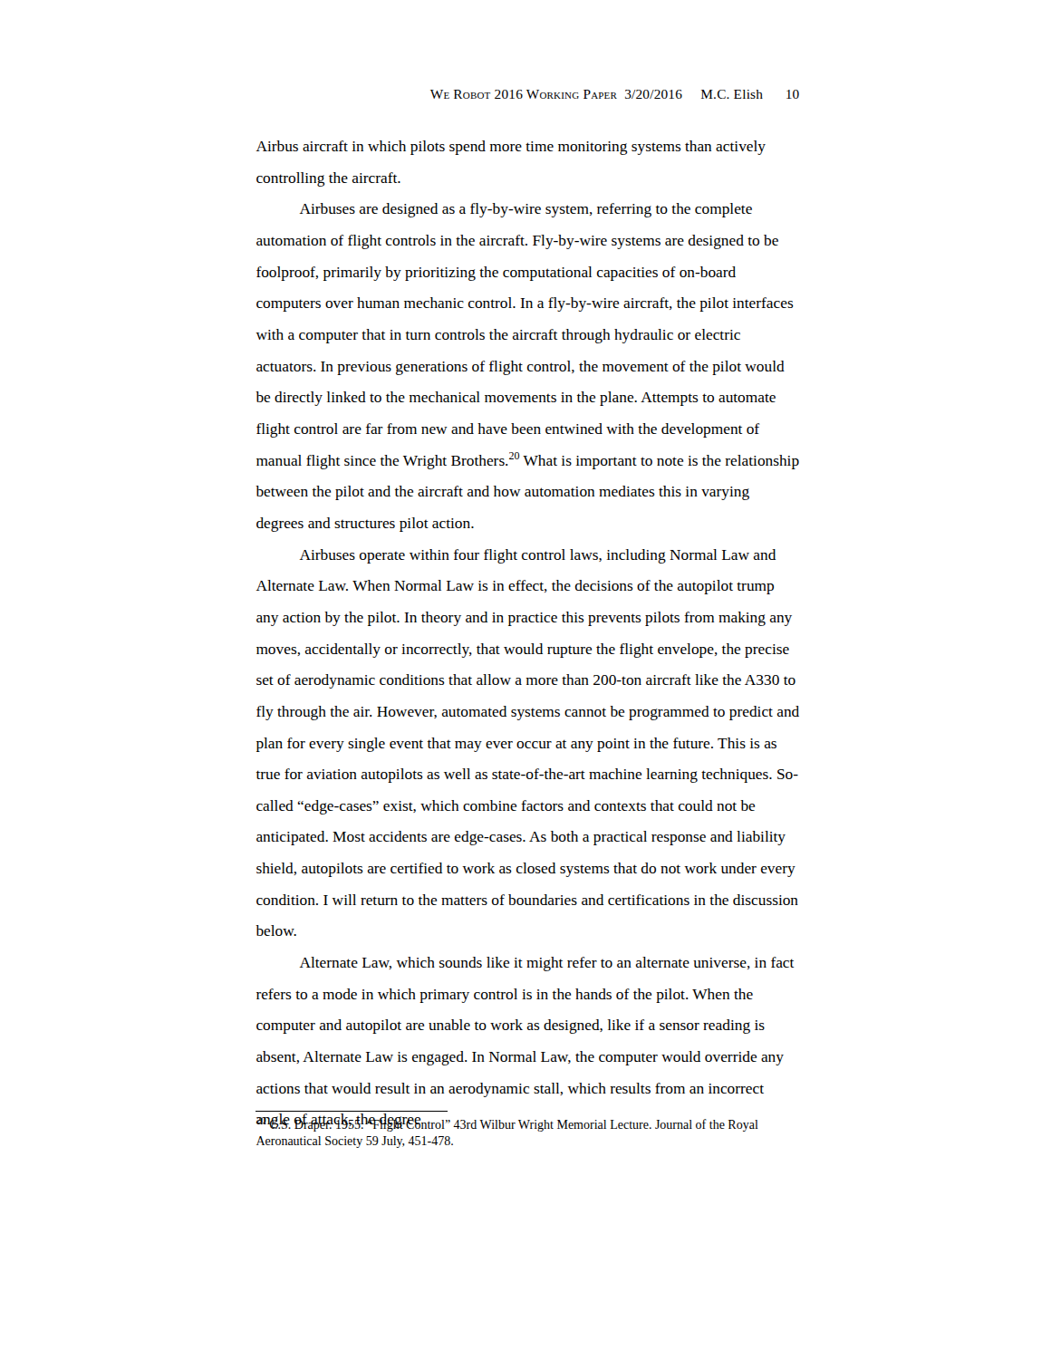We Robot 2016 Working Paper 3/20/2016 M.C. Elish 10
Airbus aircraft in which pilots spend more time monitoring systems than actively controlling the aircraft.
Airbuses are designed as a fly-by-wire system, referring to the complete automation of flight controls in the aircraft. Fly-by-wire systems are designed to be foolproof, primarily by prioritizing the computational capacities of on-board computers over human mechanic control. In a fly-by-wire aircraft, the pilot interfaces with a computer that in turn controls the aircraft through hydraulic or electric actuators. In previous generations of flight control, the movement of the pilot would be directly linked to the mechanical movements in the plane. Attempts to automate flight control are far from new and have been entwined with the development of manual flight since the Wright Brothers.20 What is important to note is the relationship between the pilot and the aircraft and how automation mediates this in varying degrees and structures pilot action.
Airbuses operate within four flight control laws, including Normal Law and Alternate Law. When Normal Law is in effect, the decisions of the autopilot trump any action by the pilot. In theory and in practice this prevents pilots from making any moves, accidentally or incorrectly, that would rupture the flight envelope, the precise set of aerodynamic conditions that allow a more than 200-ton aircraft like the A330 to fly through the air. However, automated systems cannot be programmed to predict and plan for every single event that may ever occur at any point in the future. This is as true for aviation autopilots as well as state-of-the-art machine learning techniques. So-called “edge-cases” exist, which combine factors and contexts that could not be anticipated. Most accidents are edge-cases. As both a practical response and liability shield, autopilots are certified to work as closed systems that do not work under every condition. I will return to the matters of boundaries and certifications in the discussion below.
Alternate Law, which sounds like it might refer to an alternate universe, in fact refers to a mode in which primary control is in the hands of the pilot. When the computer and autopilot are unable to work as designed, like if a sensor reading is absent, Alternate Law is engaged. In Normal Law, the computer would override any actions that would result in an aerodynamic stall, which results from an incorrect angle of attack, the degree
20 C.S. Draper. 1955. “Flight Control” 43rd Wilbur Wright Memorial Lecture. Journal of the Royal Aeronautical Society 59 July, 451-478.